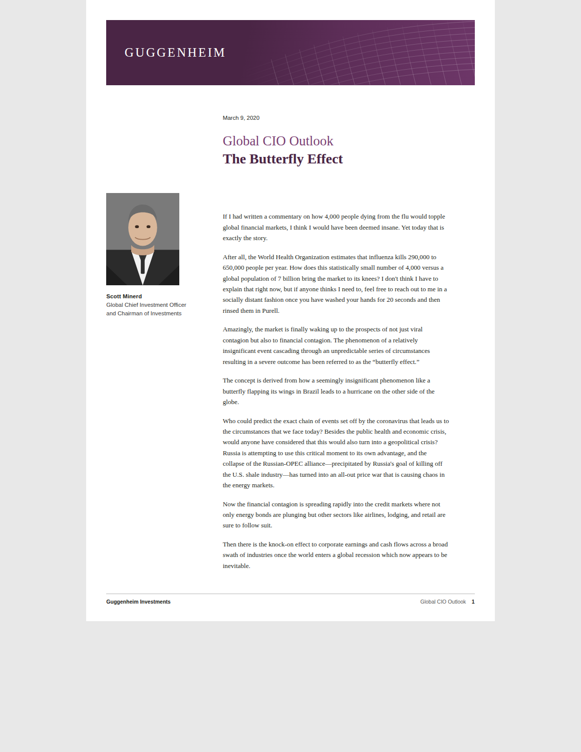GUGGENHEIM
Scott Minerd
Global Chief Investment Officer
and Chairman of Investments
March 9, 2020
Global CIO Outlook The Butterfly Effect
If I had written a commentary on how 4,000 people dying from the flu would topple global financial markets, I think I would have been deemed insane. Yet today that is exactly the story.
After all, the World Health Organization estimates that influenza kills 290,000 to 650,000 people per year. How does this statistically small number of 4,000 versus a global population of 7 billion bring the market to its knees? I don't think I have to explain that right now, but if anyone thinks I need to, feel free to reach out to me in a socially distant fashion once you have washed your hands for 20 seconds and then rinsed them in Purell.
Amazingly, the market is finally waking up to the prospects of not just viral contagion but also to financial contagion. The phenomenon of a relatively insignificant event cascading through an unpredictable series of circumstances resulting in a severe outcome has been referred to as the “butterfly effect.”
The concept is derived from how a seemingly insignificant phenomenon like a butterfly flapping its wings in Brazil leads to a hurricane on the other side of the globe.
Who could predict the exact chain of events set off by the coronavirus that leads us to the circumstances that we face today? Besides the public health and economic crisis, would anyone have considered that this would also turn into a geopolitical crisis? Russia is attempting to use this critical moment to its own advantage, and the collapse of the Russian-OPEC alliance—precipitated by Russia's goal of killing off the U.S. shale industry—has turned into an all-out price war that is causing chaos in the energy markets.
Now the financial contagion is spreading rapidly into the credit markets where not only energy bonds are plunging but other sectors like airlines, lodging, and retail are sure to follow suit.
Then there is the knock-on effect to corporate earnings and cash flows across a broad swath of industries once the world enters a global recession which now appears to be inevitable.
Guggenheim Investments
Global CIO Outlook1